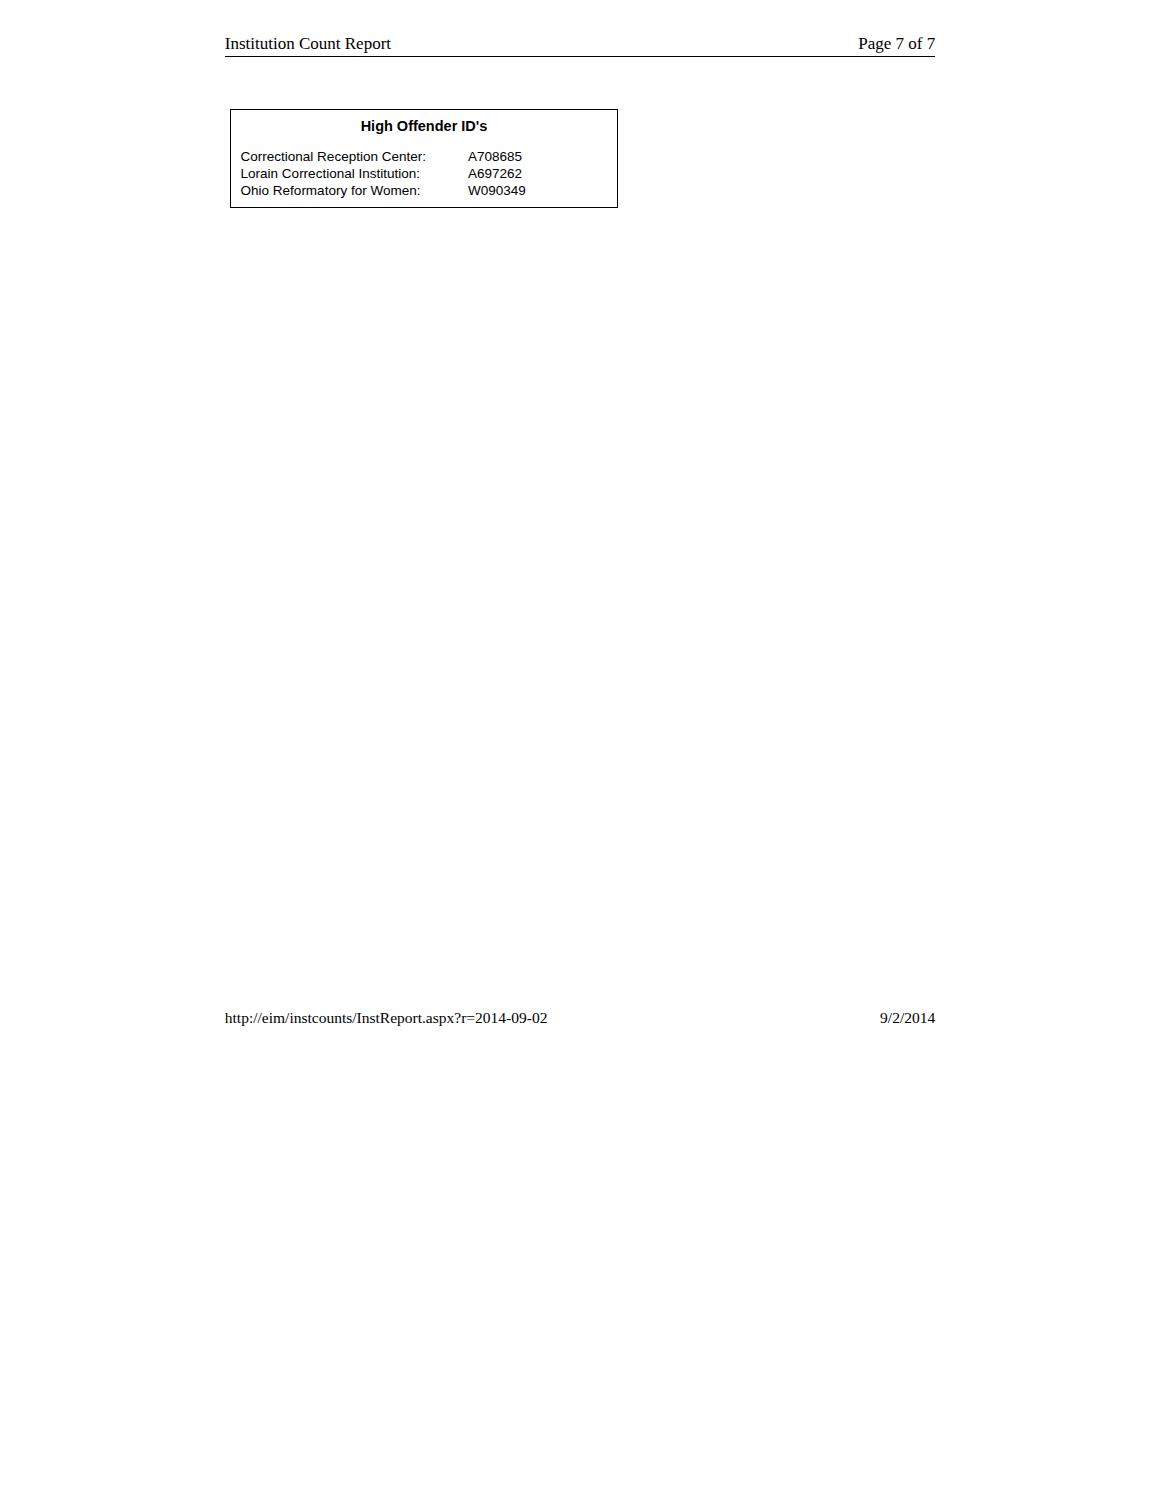Institution Count Report
Page 7 of 7
High Offender ID's
| Correctional Reception Center: | A708685 |
| Lorain Correctional Institution: | A697262 |
| Ohio Reformatory for Women: | W090349 |
http://eim/instcounts/InstReport.aspx?r=2014-09-02
9/2/2014